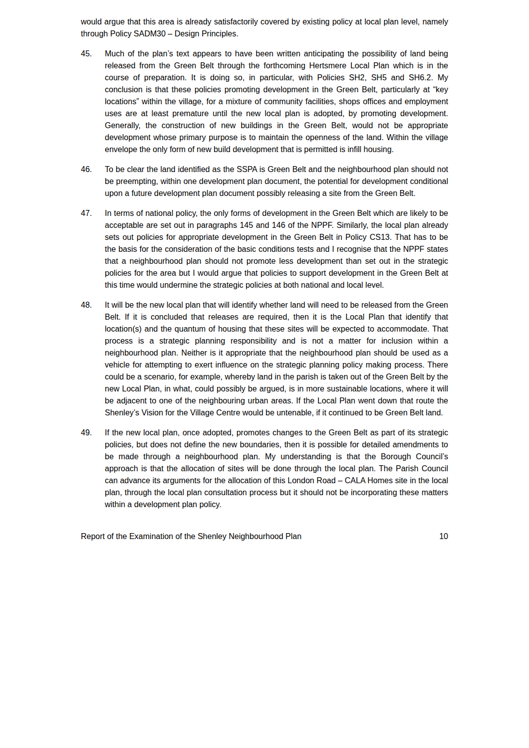would argue that this area is already satisfactorily covered by existing policy at local plan level, namely through Policy SADM30 – Design Principles.
45. Much of the plan’s text appears to have been written anticipating the possibility of land being released from the Green Belt through the forthcoming Hertsmere Local Plan which is in the course of preparation. It is doing so, in particular, with Policies SH2, SH5 and SH6.2. My conclusion is that these policies promoting development in the Green Belt, particularly at “key locations” within the village, for a mixture of community facilities, shops offices and employment uses are at least premature until the new local plan is adopted, by promoting development. Generally, the construction of new buildings in the Green Belt, would not be appropriate development whose primary purpose is to maintain the openness of the land. Within the village envelope the only form of new build development that is permitted is infill housing.
46. To be clear the land identified as the SSPA is Green Belt and the neighbourhood plan should not be preempting, within one development plan document, the potential for development conditional upon a future development plan document possibly releasing a site from the Green Belt.
47. In terms of national policy, the only forms of development in the Green Belt which are likely to be acceptable are set out in paragraphs 145 and 146 of the NPPF. Similarly, the local plan already sets out policies for appropriate development in the Green Belt in Policy CS13. That has to be the basis for the consideration of the basic conditions tests and I recognise that the NPPF states that a neighbourhood plan should not promote less development than set out in the strategic policies for the area but I would argue that policies to support development in the Green Belt at this time would undermine the strategic policies at both national and local level.
48. It will be the new local plan that will identify whether land will need to be released from the Green Belt. If it is concluded that releases are required, then it is the Local Plan that identify that location(s) and the quantum of housing that these sites will be expected to accommodate. That process is a strategic planning responsibility and is not a matter for inclusion within a neighbourhood plan. Neither is it appropriate that the neighbourhood plan should be used as a vehicle for attempting to exert influence on the strategic planning policy making process. There could be a scenario, for example, whereby land in the parish is taken out of the Green Belt by the new Local Plan, in what, could possibly be argued, is in more sustainable locations, where it will be adjacent to one of the neighbouring urban areas. If the Local Plan went down that route the Shenley’s Vision for the Village Centre would be untenable, if it continued to be Green Belt land.
49. If the new local plan, once adopted, promotes changes to the Green Belt as part of its strategic policies, but does not define the new boundaries, then it is possible for detailed amendments to be made through a neighbourhood plan. My understanding is that the Borough Council’s approach is that the allocation of sites will be done through the local plan. The Parish Council can advance its arguments for the allocation of this London Road – CALA Homes site in the local plan, through the local plan consultation process but it should not be incorporating these matters within a development plan policy.
Report of the Examination of the Shenley Neighbourhood Plan 10